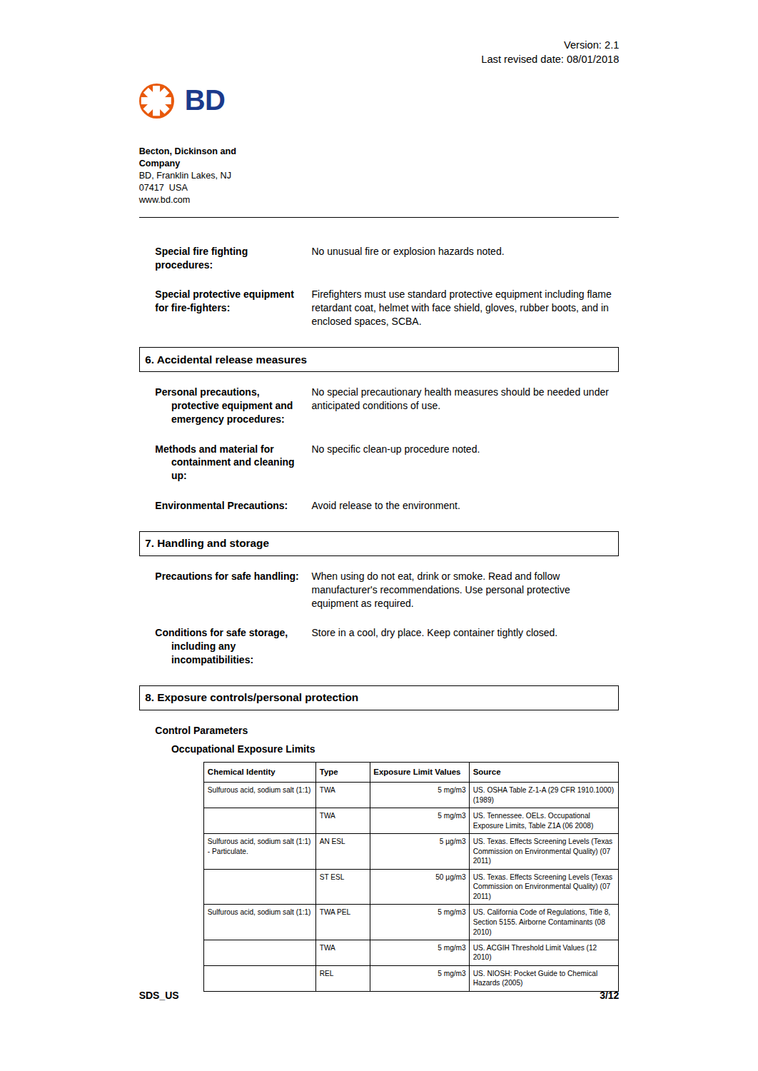Version: 2.1
Last revised date: 08/01/2018
BD
Becton, Dickinson and
Company
BD, Franklin Lakes, NJ
07417 USA
www.bd.com
Special fire fighting procedures:
No unusual fire or explosion hazards noted.
Special protective equipment for fire-fighters:
Firefighters must use standard protective equipment including flame retardant coat, helmet with face shield, gloves, rubber boots, and in enclosed spaces, SCBA.
6. Accidental release measures
Personal precautions, protective equipment and emergency procedures:
No special precautionary health measures should be needed under anticipated conditions of use.
Methods and material for containment and cleaning up:
No specific clean-up procedure noted.
Environmental Precautions:
Avoid release to the environment.
7. Handling and storage
Precautions for safe handling:
When using do not eat, drink or smoke. Read and follow manufacturer's recommendations. Use personal protective equipment as required.
Conditions for safe storage, including any incompatibilities:
Store in a cool, dry place. Keep container tightly closed.
8. Exposure controls/personal protection
Control Parameters
Occupational Exposure Limits
| Chemical Identity | Type | Exposure Limit Values | Source |
| --- | --- | --- | --- |
| Sulfurous acid, sodium salt (1:1) | TWA | 5 mg/m3 | US. OSHA Table Z-1-A (29 CFR 1910.1000) (1989) |
| | TWA | 5 mg/m3 | US. Tennessee. OELs. Occupational Exposure Limits, Table Z1A (06 2008) |
| Sulfurous acid, sodium salt (1:1) - Particulate. | AN ESL | 5 µg/m3 | US. Texas. Effects Screening Levels (Texas Commission on Environmental Quality) (07 2011) |
| | ST ESL | 50 µg/m3 | US. Texas. Effects Screening Levels (Texas Commission on Environmental Quality) (07 2011) |
| Sulfurous acid, sodium salt (1:1) | TWA PEL | 5 mg/m3 | US. California Code of Regulations, Title 8, Section 5155. Airborne Contaminants (08 2010) |
| | TWA | 5 mg/m3 | US. ACGIH Threshold Limit Values (12 2010) |
| | REL | 5 mg/m3 | US. NIOSH: Pocket Guide to Chemical Hazards (2005) |
SDS_US 3/12